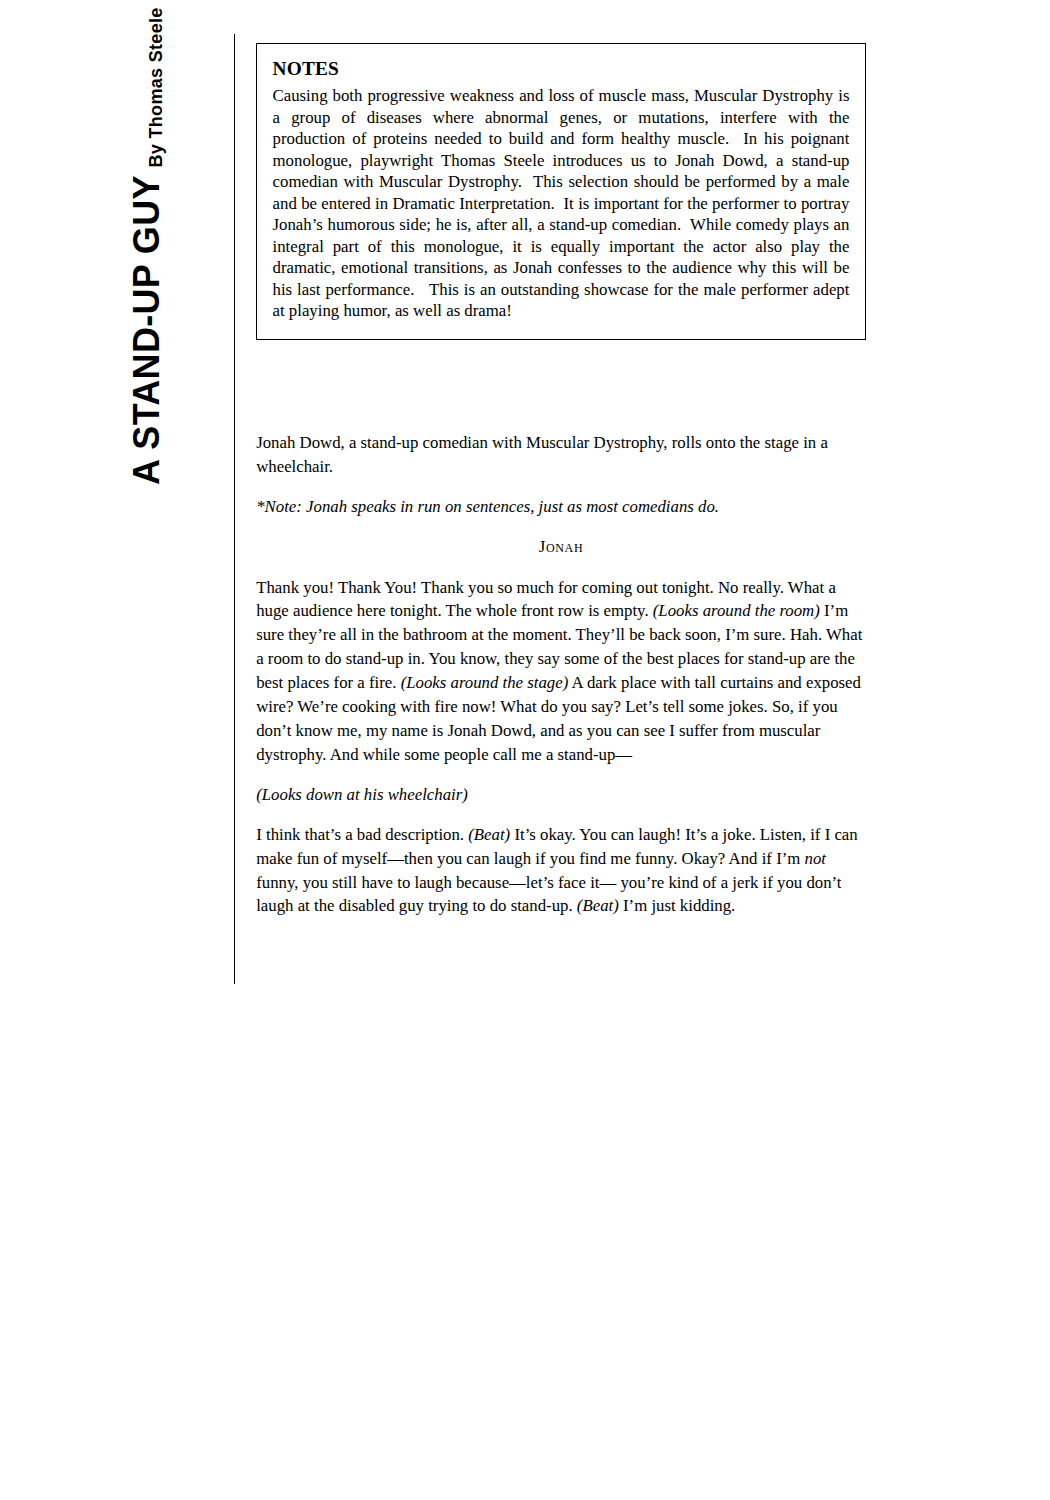A STAND-UP GUY By Thomas Steele
NOTES
Causing both progressive weakness and loss of muscle mass, Muscular Dystrophy is a group of diseases where abnormal genes, or mutations, interfere with the production of proteins needed to build and form healthy muscle. In his poignant monologue, playwright Thomas Steele introduces us to Jonah Dowd, a stand-up comedian with Muscular Dystrophy. This selection should be performed by a male and be entered in Dramatic Interpretation. It is important for the performer to portray Jonah’s humorous side; he is, after all, a stand-up comedian. While comedy plays an integral part of this monologue, it is equally important the actor also play the dramatic, emotional transitions, as Jonah confesses to the audience why this will be his last performance. This is an outstanding showcase for the male performer adept at playing humor, as well as drama!
Jonah Dowd, a stand-up comedian with Muscular Dystrophy, rolls onto the stage in a wheelchair.
*Note: Jonah speaks in run on sentences, just as most comedians do.
Jonah
Thank you! Thank You! Thank you so much for coming out tonight. No really. What a huge audience here tonight. The whole front row is empty. (Looks around the room) I’m sure they’re all in the bathroom at the moment. They’ll be back soon, I’m sure. Hah. What a room to do stand-up in. You know, they say some of the best places for stand-up are the best places for a fire. (Looks around the stage) A dark place with tall curtains and exposed wire? We’re cooking with fire now! What do you say? Let’s tell some jokes. So, if you don’t know me, my name is Jonah Dowd, and as you can see I suffer from muscular dystrophy. And while some people call me a stand-up—
(Looks down at his wheelchair)
I think that’s a bad description. (Beat) It’s okay. You can laugh! It’s a joke. Listen, if I can make fun of myself—then you can laugh if you find me funny. Okay? And if I’m not funny, you still have to laugh because—let’s face it— you’re kind of a jerk if you don’t laugh at the disabled guy trying to do stand-up. (Beat) I’m just kidding.